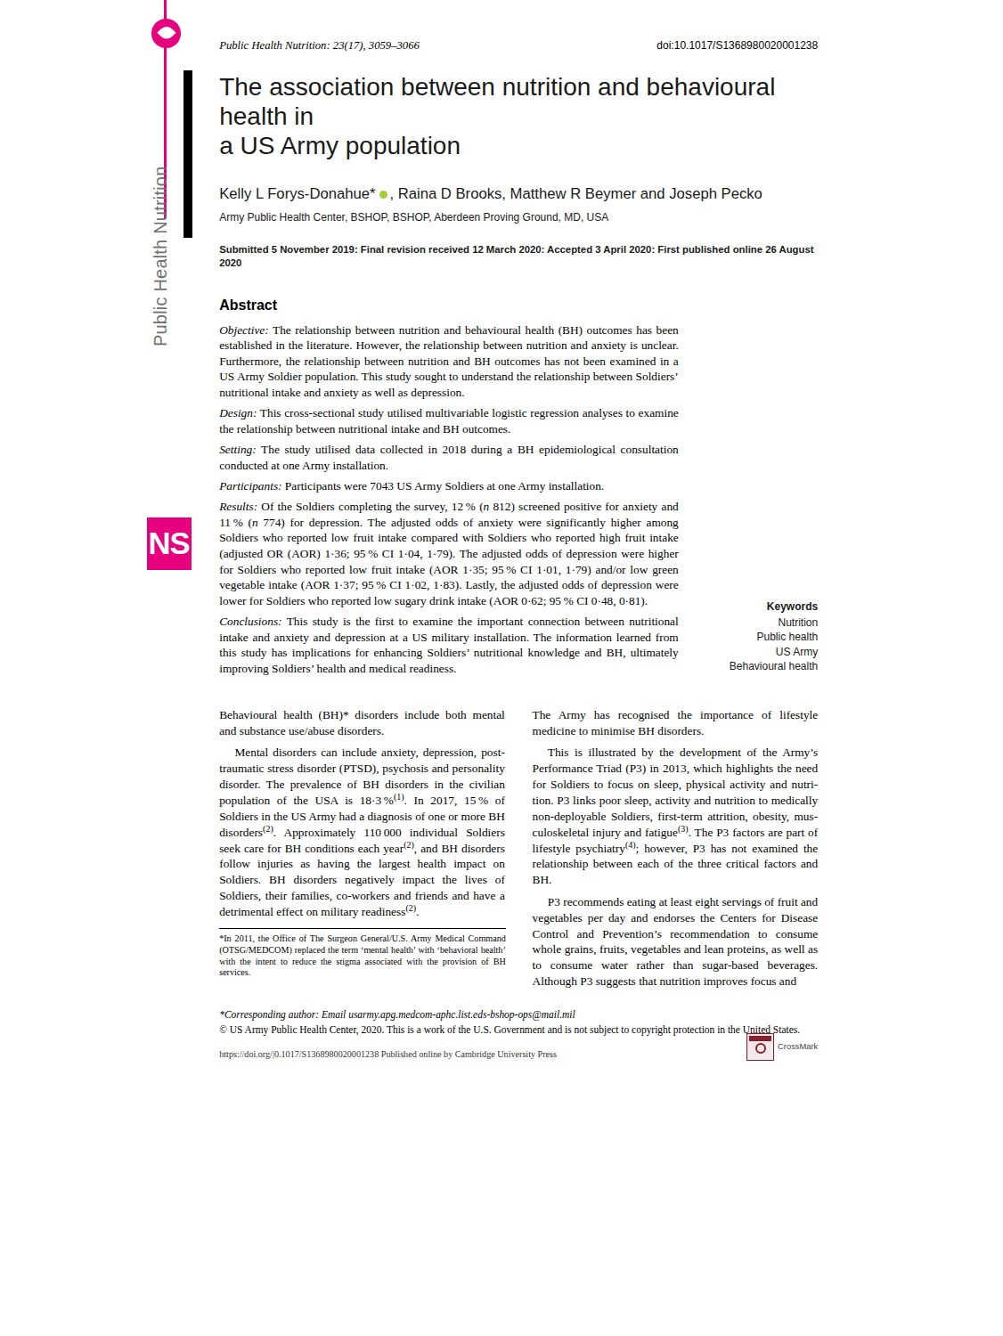Public Health Nutrition
NS
Public Health Nutrition: 23(17), 3059–3066
doi:10.1017/S1368980020001238
The association between nutrition and behavioural health in
a US Army population
Kelly L Forys-Donahue* , Raina D Brooks, Matthew R Beymer and Joseph Pecko
Army Public Health Center, BSHOP, BSHOP, Aberdeen Proving Ground, MD, USA
Submitted 5 November 2019: Final revision received 12 March 2020: Accepted 3 April 2020: First published online 26 August 2020
Abstract
Objective: The relationship between nutrition and behavioural health (BH) outcomes has been established in the literature. However, the relationship between nutrition and anxiety is unclear. Furthermore, the relationship between nutrition and BH outcomes has not been examined in a US Army Soldier population. This study sought to understand the relationship between Soldiers’ nutritional intake and anxiety as well as depression.
Design: This cross-sectional study utilised multivariable logistic regression analyses to examine the relationship between nutritional intake and BH outcomes.
Setting: The study utilised data collected in 2018 during a BH epidemiological consultation conducted at one Army installation.
Participants: Participants were 7043 US Army Soldiers at one Army installation.
Results: Of the Soldiers completing the survey, 12 % (n 812) screened positive for anxiety and 11 % (n 774) for depression. The adjusted odds of anxiety were significantly higher among Soldiers who reported low fruit intake compared with Soldiers who reported high fruit intake (adjusted OR (AOR) 1·36; 95 % CI 1·04, 1·79). The adjusted odds of depression were higher for Soldiers who reported low fruit intake (AOR 1·35; 95 % CI 1·01, 1·79) and/or low green vegetable intake (AOR 1·37; 95 % CI 1·02, 1·83). Lastly, the adjusted odds of depression were lower for Soldiers who reported low sugary drink intake (AOR 0·62; 95 % CI 0·48, 0·81).
Conclusions: This study is the first to examine the important connection between nutritional intake and anxiety and depression at a US military installation. The information learned from this study has implications for enhancing Soldiers’ nutritional knowledge and BH, ultimately improving Soldiers’ health and medical readiness.
Keywords
Nutrition
Public health
US Army
Behavioural health
Behavioural health (BH)* disorders include both mental and substance use/abuse disorders.
Mental disorders can include anxiety, depression, post-traumatic stress disorder (PTSD), psychosis and personality disorder. The prevalence of BH disorders in the civilian population of the USA is 18·3 %(1). In 2017, 15 % of Soldiers in the US Army had a diagnosis of one or more BH disorders(2). Approximately 110 000 individual Soldiers seek care for BH conditions each year(2), and BH disorders follow injuries as having the largest health impact on Soldiers. BH disorders negatively impact the lives of Soldiers, their families, co-workers and friends and have a detrimental effect on military readiness(2).
*In 2011, the Office of The Surgeon General/U.S. Army Medical Command (OTSG/MEDCOM) replaced the term ‘mental health’ with ‘behavioral health’ with the intent to reduce the stigma associated with the provision of BH services.
The Army has recognised the importance of lifestyle medicine to minimise BH disorders.
This is illustrated by the development of the Army’s Performance Triad (P3) in 2013, which highlights the need for Soldiers to focus on sleep, physical activity and nutrition. P3 links poor sleep, activity and nutrition to medically non-deployable Soldiers, first-term attrition, obesity, musculoskeletal injury and fatigue(3). The P3 factors are part of lifestyle psychiatry(4); however, P3 has not examined the relationship between each of the three critical factors and BH.
P3 recommends eating at least eight servings of fruit and vegetables per day and endorses the Centers for Disease Control and Prevention’s recommendation to consume whole grains, fruits, vegetables and lean proteins, as well as to consume water rather than sugar-based beverages. Although P3 suggests that nutrition improves focus and
*Corresponding author: Email usarmy.apg.medcom-aphc.list.eds-bshop-ops@mail.mil
© US Army Public Health Center, 2020. This is a work of the U.S. Government and is not subject to copyright protection in the United States.
https://doi.org/|0.1017/S1368980020001238 Published online by Cambridge University Press
CrossMark